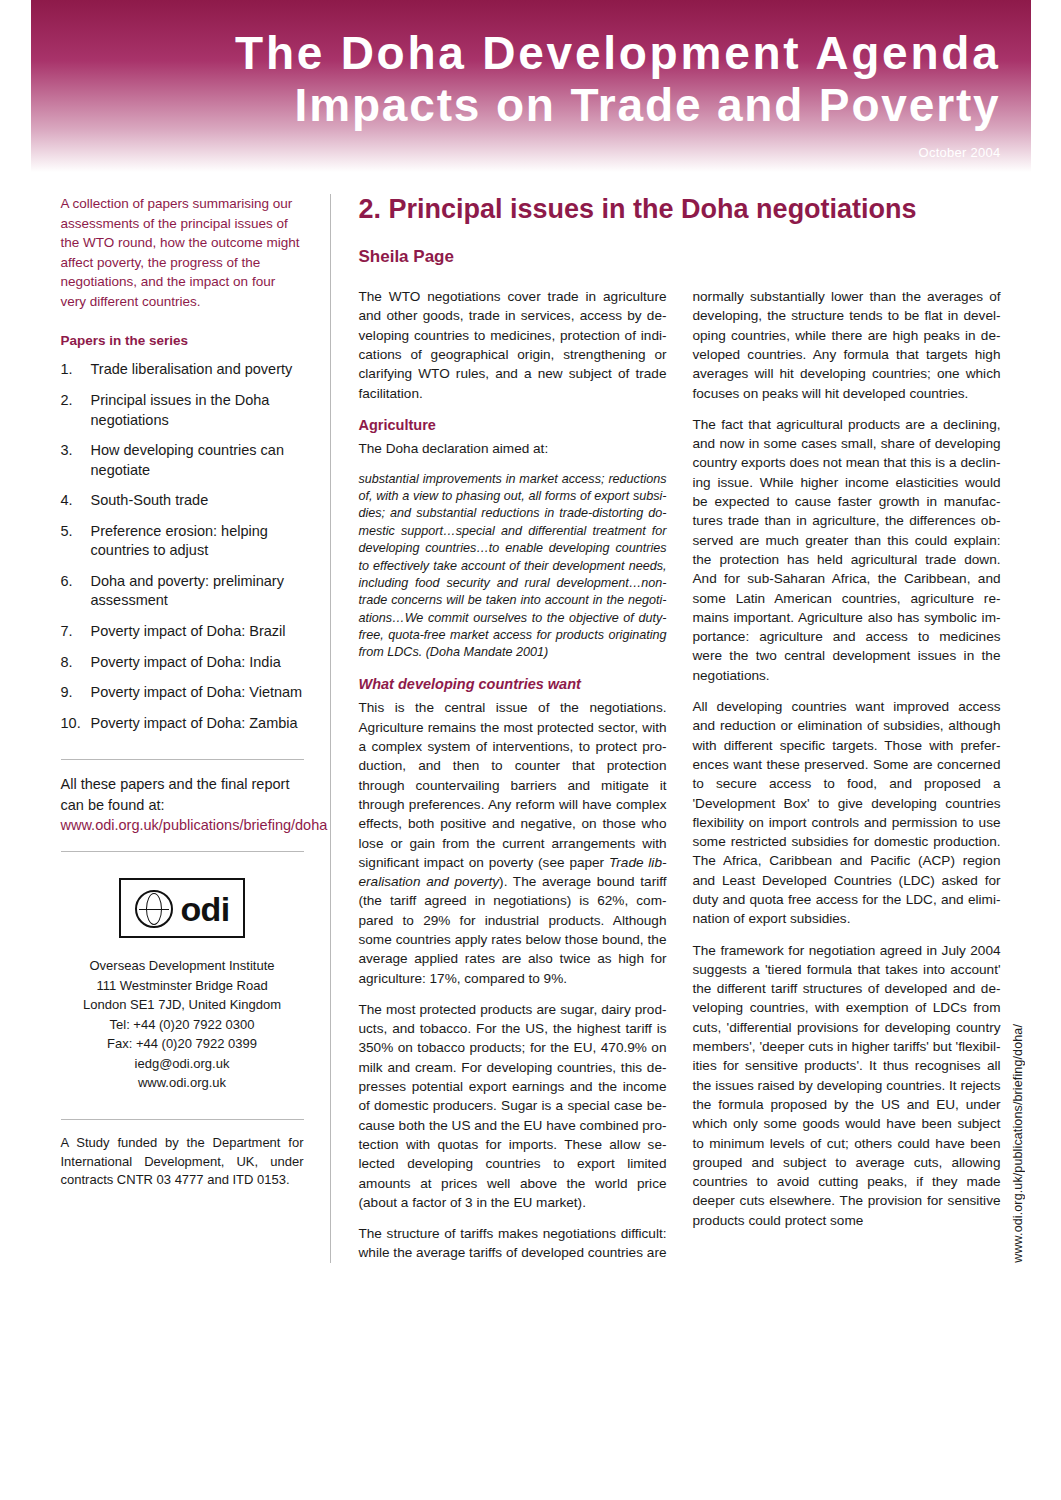The Doha Development Agenda Impacts on Trade and Poverty
October 2004
A collection of papers summarising our assessments of the principal issues of the WTO round, how the outcome might affect poverty, the progress of the negotiations, and the impact on four very different countries.
Papers in the series
Trade liberalisation and poverty
Principal issues in the Doha negotiations
How developing countries can negotiate
South-South trade
Preference erosion: helping countries to adjust
Doha and poverty: preliminary assessment
Poverty impact of Doha: Brazil
Poverty impact of Doha: India
Poverty impact of Doha: Vietnam
Poverty impact of Doha: Zambia
All these papers and the final report can be found at: www.odi.org.uk/publications/briefing/doha
odi
Overseas Development Institute
111 Westminster Bridge Road
London SE1 7JD, United Kingdom
Tel: +44 (0)20 7922 0300
Fax: +44 (0)20 7922 0399
iedg@odi.org.uk
www.odi.org.uk
A Study funded by the Department for International Development, UK, under contracts CNTR 03 4777 and ITD 0153.
2. Principal issues in the Doha negotiations
Sheila Page
The WTO negotiations cover trade in agriculture and other goods, trade in services, access by developing countries to medicines, protection of indications of geographical origin, strengthening or clarifying WTO rules, and a new subject of trade facilitation.
Agriculture
The Doha declaration aimed at:
substantial improvements in market access; reductions of, with a view to phasing out, all forms of export subsidies; and substantial reductions in trade-distorting domestic support…special and differential treatment for developing countries…to enable developing countries to effectively take account of their development needs, including food security and rural development…non-trade concerns will be taken into account in the negotiations…We commit ourselves to the objective of duty-free, quota-free market access for products originating from LDCs. (Doha Mandate 2001)
What developing countries want
This is the central issue of the negotiations. Agriculture remains the most protected sector, with a complex system of interventions, to protect production, and then to counter that protection through countervailing barriers and mitigate it through preferences. Any reform will have complex effects, both positive and negative, on those who lose or gain from the current arrangements with significant impact on poverty (see paper Trade liberalisation and poverty). The average bound tariff (the tariff agreed in negotiations) is 62%, compared to 29% for industrial products. Although some countries apply rates below those bound, the average applied rates are also twice as high for agriculture: 17%, compared to 9%.
The most protected products are sugar, dairy products, and tobacco. For the US, the highest tariff is 350% on tobacco products; for the EU, 470.9% on milk and cream. For developing countries, this depresses potential export earnings and the income of domestic producers. Sugar is a special case because both the US and the EU have combined protection with quotas for imports. These allow selected developing countries to export limited amounts at prices well above the world price (about a factor of 3 in the EU market).
The structure of tariffs makes negotiations difficult: while the average tariffs of developed countries are normally substantially lower than the averages of developing, the structure tends to be flat in developing countries, while there are high peaks in developed countries. Any formula that targets high averages will hit developing countries; one which focuses on peaks will hit developed countries.
The fact that agricultural products are a declining, and now in some cases small, share of developing country exports does not mean that this is a declining issue. While higher income elasticities would be expected to cause faster growth in manufactures trade than in agriculture, the differences observed are much greater than this could explain: the protection has held agricultural trade down. And for sub-Saharan Africa, the Caribbean, and some Latin American countries, agriculture remains important. Agriculture also has symbolic importance: agriculture and access to medicines were the two central development issues in the negotiations.
All developing countries want improved access and reduction or elimination of subsidies, although with different specific targets. Those with preferences want these preserved. Some are concerned to secure access to food, and proposed a 'Development Box' to give developing countries flexibility on import controls and permission to use some restricted subsidies for domestic production. The Africa, Caribbean and Pacific (ACP) region and Least Developed Countries (LDC) asked for duty and quota free access for the LDC, and elimination of export subsidies.
The framework for negotiation agreed in July 2004 suggests a 'tiered formula that takes into account' the different tariff structures of developed and developing countries, with exemption of LDCs from cuts, 'differential provisions for developing country members', 'deeper cuts in higher tariffs' but 'flexibilities for sensitive products'. It thus recognises all the issues raised by developing countries. It rejects the formula proposed by the US and EU, under which only some goods would have been subject to minimum levels of cut; others could have been grouped and subject to average cuts, allowing countries to avoid cutting peaks, if they made deeper cuts elsewhere. The provision for sensitive products could protect some
www.odi.org.uk/publications/briefing/doha/